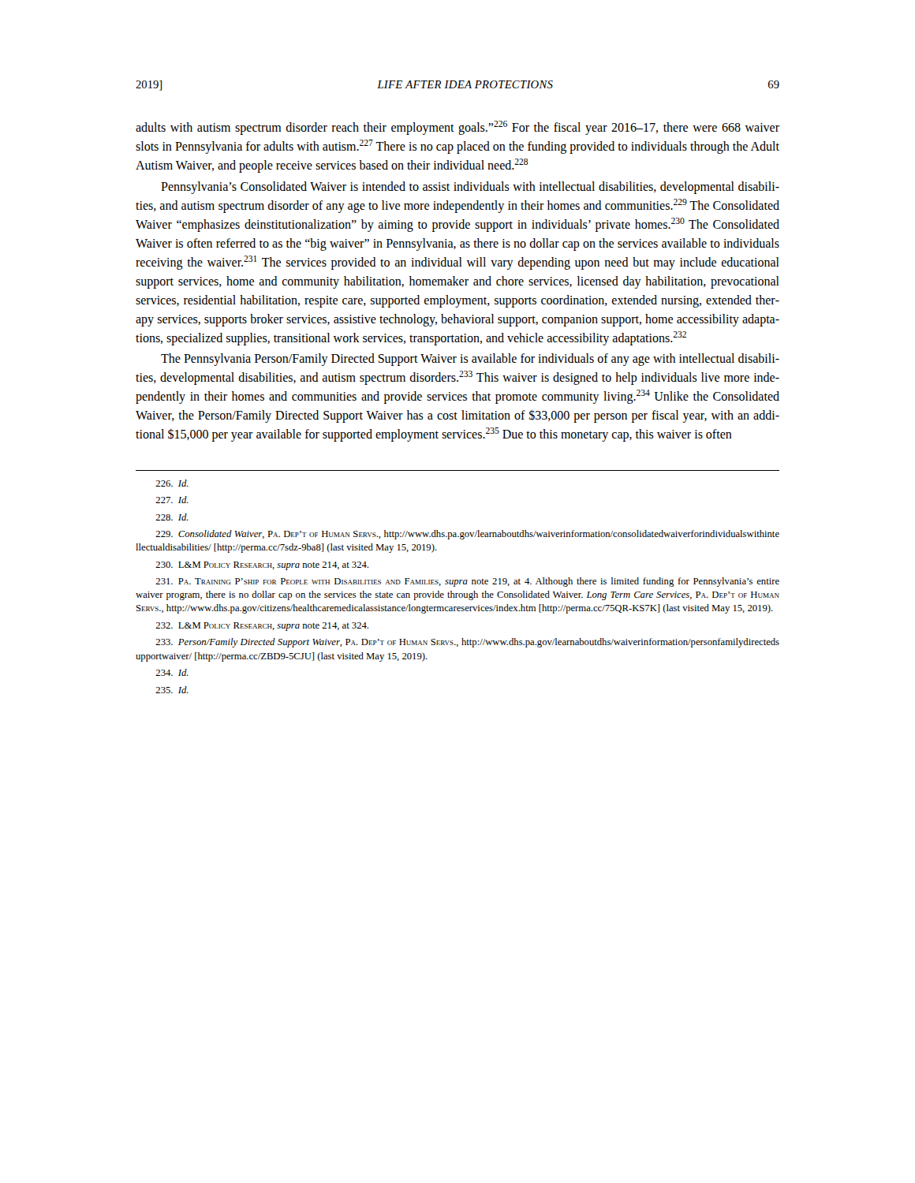2019] LIFE AFTER IDEA PROTECTIONS 69
adults with autism spectrum disorder reach their employment goals.”226 For the fiscal year 2016–17, there were 668 waiver slots in Pennsylvania for adults with autism.227 There is no cap placed on the funding provided to individuals through the Adult Autism Waiver, and people receive services based on their individual need.228
Pennsylvania’s Consolidated Waiver is intended to assist individuals with intellectual disabilities, developmental disabilities, and autism spectrum disorder of any age to live more independently in their homes and communities.229 The Consolidated Waiver “emphasizes deinstitutionalization” by aiming to provide support in individuals’ private homes.230 The Consolidated Waiver is often referred to as the “big waiver” in Pennsylvania, as there is no dollar cap on the services available to individuals receiving the waiver.231 The services provided to an individual will vary depending upon need but may include educational support services, home and community habilitation, homemaker and chore services, licensed day habilitation, prevocational services, residential habilitation, respite care, supported employment, supports coordination, extended nursing, extended therapy services, supports broker services, assistive technology, behavioral support, companion support, home accessibility adaptations, specialized supplies, transitional work services, transportation, and vehicle accessibility adaptations.232
The Pennsylvania Person/Family Directed Support Waiver is available for individuals of any age with intellectual disabilities, developmental disabilities, and autism spectrum disorders.233 This waiver is designed to help individuals live more independently in their homes and communities and provide services that promote community living.234 Unlike the Consolidated Waiver, the Person/Family Directed Support Waiver has a cost limitation of $33,000 per person per fiscal year, with an additional $15,000 per year available for supported employment services.235 Due to this monetary cap, this waiver is often
Id.
Id.
Id.
Consolidated Waiver, Pa. Dep’t of Human Servs., http://www.dhs.pa.gov/learnaboutdhs/waiverinformation/consolidatedwaiverforindividualswithintellectualdisabilities/ [http://perma.cc/7sdz-9ba8] (last visited May 15, 2019).
L&M Policy Research, supra note 214, at 324.
Pa. Training P’ship for People with Disabilities and Families, supra note 219, at 4. Although there is limited funding for Pennsylvania’s entire waiver program, there is no dollar cap on the services the state can provide through the Consolidated Waiver. Long Term Care Services, Pa. Dep’t of Human Servs., http://www.dhs.pa.gov/citizens/healthcaremedicalassistance/longtermcareservices/index.htm [http://perma.cc/75QR-KS7K] (last visited May 15, 2019).
L&M Policy Research, supra note 214, at 324.
Person/Family Directed Support Waiver, Pa. Dep’t of Human Servs., http://www.dhs.pa.gov/learnaboutdhs/waiverinformation/personfamilydirectedsupportwaiver/ [http://perma.cc/ZBD9-5CJU] (last visited May 15, 2019).
Id.
Id.